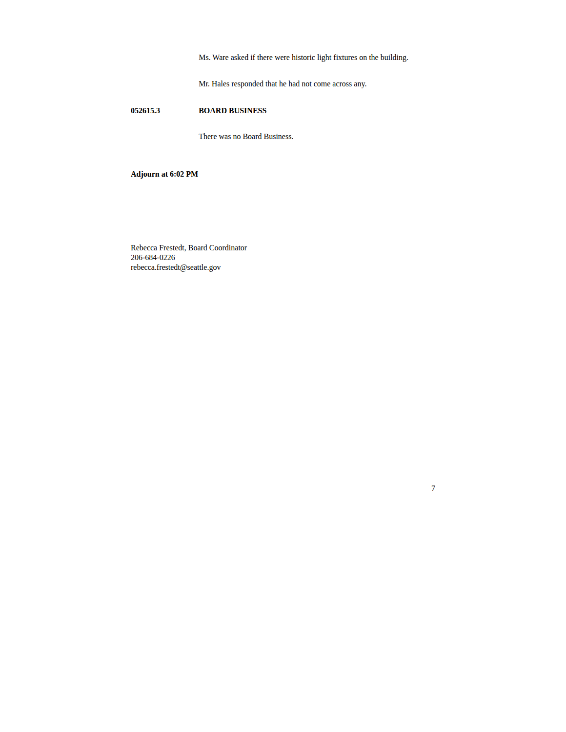Ms. Ware asked if there were historic light fixtures on the building.
Mr. Hales responded that he had not come across any.
052615.3
BOARD BUSINESS
There was no Board Business.
Adjourn at 6:02 PM
Rebecca Frestedt, Board Coordinator
206-684-0226
rebecca.frestedt@seattle.gov
7